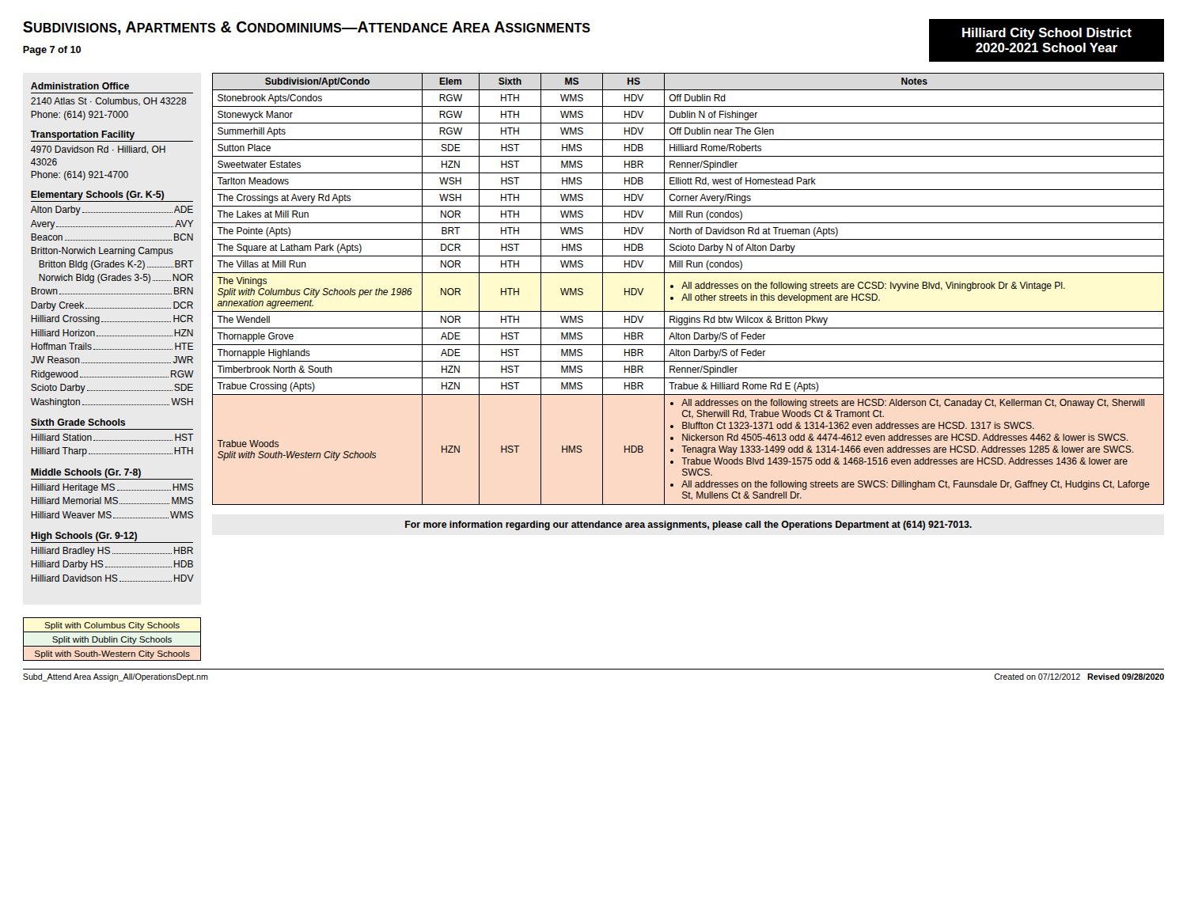SUBDIVISIONS, APARTMENTS & CONDOMINIUMS—ATTENDANCE AREA ASSIGNMENTS
Page 7 of 10
Hilliard City School District
2020-2021 School Year
Administration Office
2140 Atlas St · Columbus, OH 43228
Phone: (614) 921-7000
Transportation Facility
4970 Davidson Rd · Hilliard, OH 43026
Phone: (614) 921-4700
Elementary Schools (Gr. K-5)
Alton Darby ADE
Avery AVY
Beacon BCN
Britton-Norwich Learning Campus
Britton Bldg (Grades K-2) BRT
Norwich Bldg (Grades 3-5) NOR
Brown BRN
Darby Creek DCR
Hilliard Crossing HCR
Hilliard Horizon HZN
Hoffman Trails HTE
JW Reason JWR
Ridgewood RGW
Scioto Darby SDE
Washington WSH
Sixth Grade Schools
Hilliard Station HST
Hilliard Tharp HTH
Middle Schools (Gr. 7-8)
Hilliard Heritage MS HMS
Hilliard Memorial MS MMS
Hilliard Weaver MS WMS
High Schools (Gr. 9-12)
Hilliard Bradley HS HBR
Hilliard Darby HS HDB
Hilliard Davidson HS HDV
Split with Columbus City Schools
Split with Dublin City Schools
Split with South-Western City Schools
| Subdivision/Apt/Condo | Elem | Sixth | MS | HS | Notes |
| --- | --- | --- | --- | --- | --- |
| Stonebrook Apts/Condos | RGW | HTH | WMS | HDV | Off Dublin Rd |
| Stonewyck Manor | RGW | HTH | WMS | HDV | Dublin N of Fishinger |
| Summerhill Apts | RGW | HTH | WMS | HDV | Off Dublin near The Glen |
| Sutton Place | SDE | HST | HMS | HDB | Hilliard Rome/Roberts |
| Sweetwater Estates | HZN | HST | MMS | HBR | Renner/Spindler |
| Tarlton Meadows | WSH | HST | HMS | HDB | Elliott Rd, west of Homestead Park |
| The Crossings at Avery Rd Apts | WSH | HTH | WMS | HDV | Corner Avery/Rings |
| The Lakes at Mill Run | NOR | HTH | WMS | HDV | Mill Run (condos) |
| The Pointe (Apts) | BRT | HTH | WMS | HDV | North of Davidson Rd at Trueman (Apts) |
| The Square at Latham Park (Apts) | DCR | HST | HMS | HDB | Scioto Darby N of Alton Darby |
| The Villas at Mill Run | NOR | HTH | WMS | HDV | Mill Run (condos) |
| The Vinings Split with Columbus City Schools per the 1986 annexation agreement. | NOR | HTH | WMS | HDV | All addresses on the following streets are CCSD: Ivyvine Blvd, Viningbrook Dr & Vintage Pl. All other streets in this development are HCSD. |
| The Wendell | NOR | HTH | WMS | HDV | Riggins Rd btw Wilcox & Britton Pkwy |
| Thornapple Grove | ADE | HST | MMS | HBR | Alton Darby/S of Feder |
| Thornapple Highlands | ADE | HST | MMS | HBR | Alton Darby/S of Feder |
| Timberbrook North & South | HZN | HST | MMS | HBR | Renner/Spindler |
| Trabue Crossing (Apts) | HZN | HST | MMS | HBR | Trabue & Hilliard Rome Rd E (Apts) |
| Trabue Woods Split with South-Western City Schools | HZN | HST | HMS | HDB | All addresses on the following streets are HCSD: Alderson Ct, Canaday Ct, Kellerman Ct, Onaway Ct, Sherwill Ct, Sherwill Rd, Trabue Woods Ct & Tramont Ct. Bluffton Ct 1323-1371 odd & 1314-1362 even addresses are HCSD. 1317 is SWCS. Nickerson Rd 4505-4613 odd & 4474-4612 even addresses are HCSD. Addresses 4462 & lower is SWCS. Tenagra Way 1333-1499 odd & 1314-1466 even addresses are HCSD. Addresses 1285 & lower are SWCS. Trabue Woods Blvd 1439-1575 odd & 1468-1516 even addresses are HCSD. Addresses 1436 & lower are SWCS. All addresses on the following streets are SWCS: Dillingham Ct, Faunsdale Dr, Gaffney Ct, Hudgins Ct, Laforge St, Mullens Ct & Sandrell Dr. |
For more information regarding our attendance area assignments, please call the Operations Department at (614) 921-7013.
Subd_Attend Area Assign_All/OperationsDept.nm
Created on 07/12/2012 Revised 09/28/2020